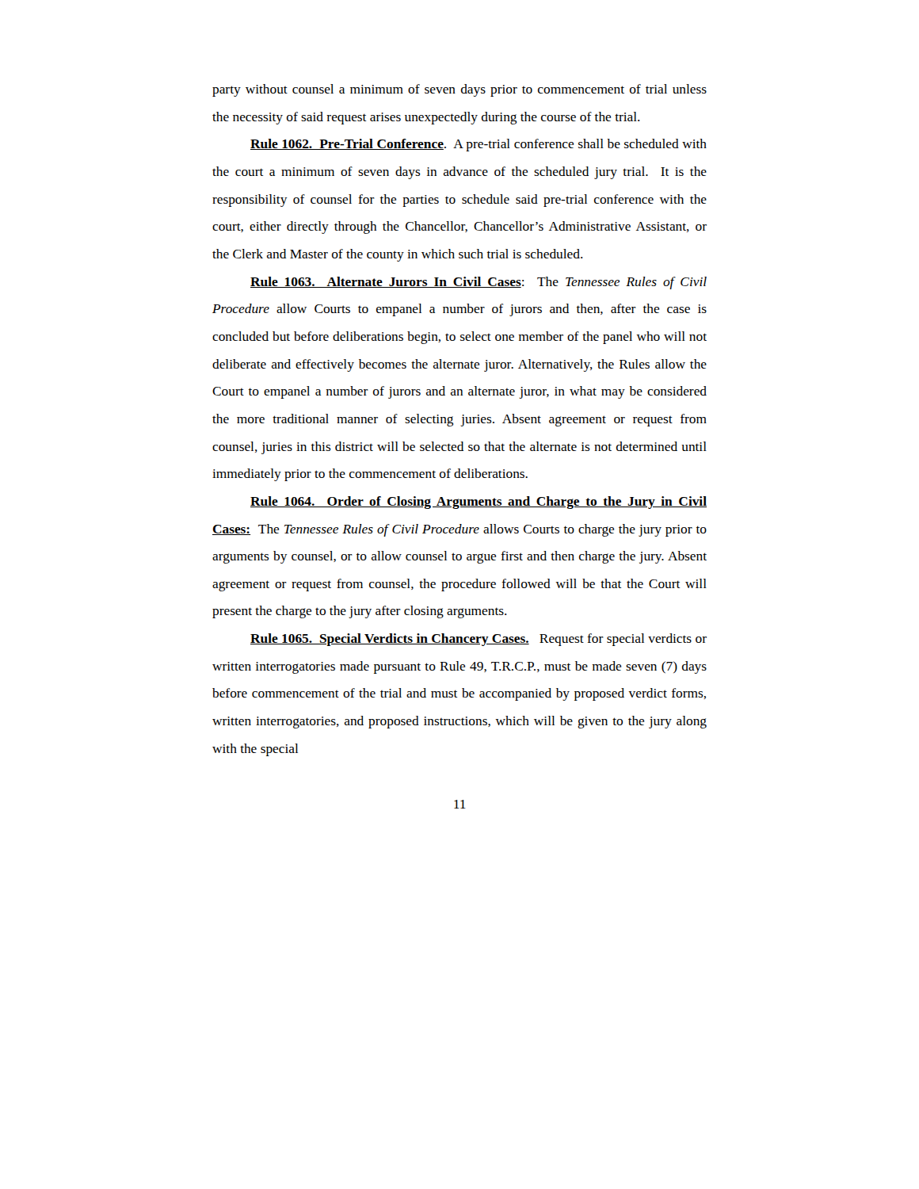party without counsel a minimum of seven days prior to commencement of trial unless the necessity of said request arises unexpectedly during the course of the trial.
Rule 1062. Pre-Trial Conference. A pre-trial conference shall be scheduled with the court a minimum of seven days in advance of the scheduled jury trial. It is the responsibility of counsel for the parties to schedule said pre-trial conference with the court, either directly through the Chancellor, Chancellor’s Administrative Assistant, or the Clerk and Master of the county in which such trial is scheduled.
Rule 1063. Alternate Jurors In Civil Cases: The Tennessee Rules of Civil Procedure allow Courts to empanel a number of jurors and then, after the case is concluded but before deliberations begin, to select one member of the panel who will not deliberate and effectively becomes the alternate juror. Alternatively, the Rules allow the Court to empanel a number of jurors and an alternate juror, in what may be considered the more traditional manner of selecting juries. Absent agreement or request from counsel, juries in this district will be selected so that the alternate is not determined until immediately prior to the commencement of deliberations.
Rule 1064. Order of Closing Arguments and Charge to the Jury in Civil Cases: The Tennessee Rules of Civil Procedure allows Courts to charge the jury prior to arguments by counsel, or to allow counsel to argue first and then charge the jury. Absent agreement or request from counsel, the procedure followed will be that the Court will present the charge to the jury after closing arguments.
Rule 1065. Special Verdicts in Chancery Cases. Request for special verdicts or written interrogatories made pursuant to Rule 49, T.R.C.P., must be made seven (7) days before commencement of the trial and must be accompanied by proposed verdict forms, written interrogatories, and proposed instructions, which will be given to the jury along with the special
11